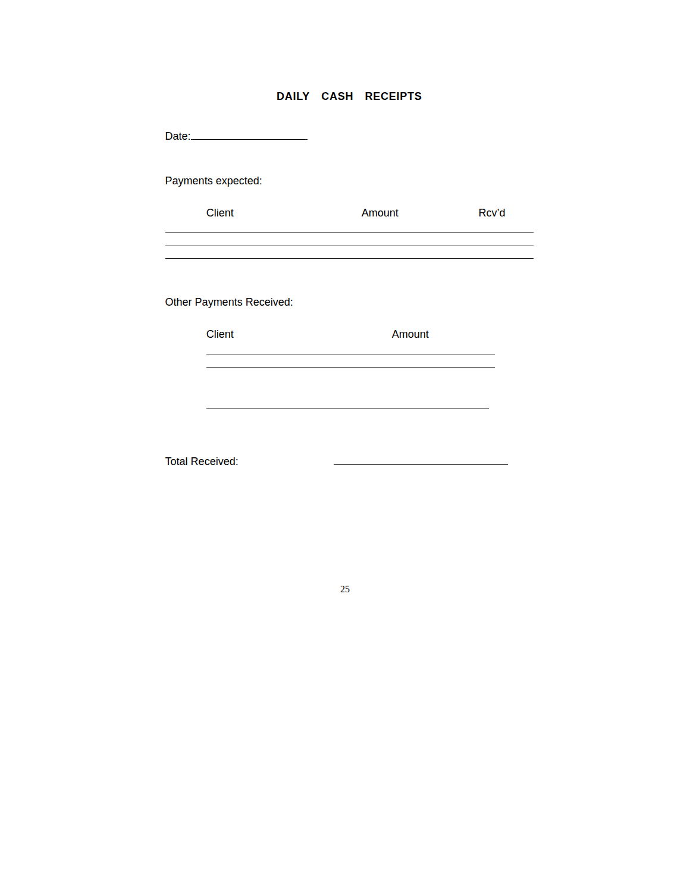DAILY CASH RECEIPTS
Date:
Payments expected:
Client Amount Rcv’d
Other Payments Received:
Client Amount
Total Received:
25